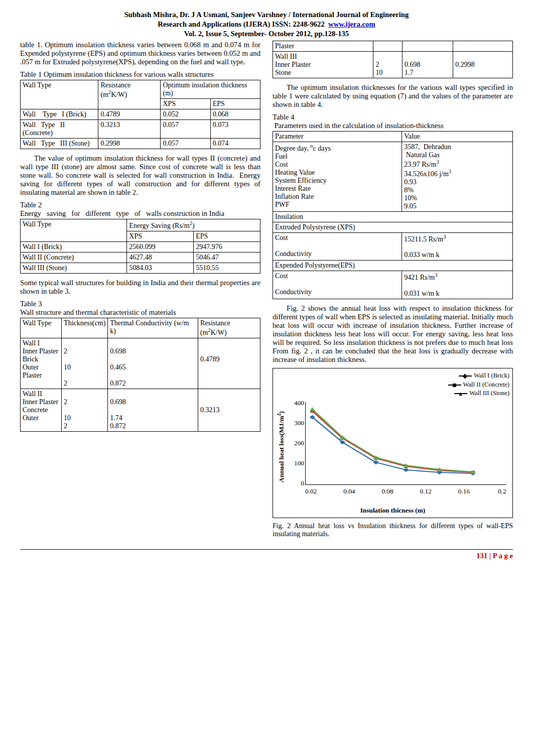Subhash Mishra, Dr. J A Usmani, Sanjeev Varshney / International Journal of Engineering
Research and Applications (IJERA) ISSN: 2248-9622 www.ijera.com
Vol. 2, Issue 5, September- October 2012, pp.128-135
table 1. Optimum insulation thickness varies between 0.068 m and 0.074 m for Expended polystyrene (EPS) and optimum thickness varies between 0.052 m and .057 m for Extruded polystyrene(XPS), depending on the fuel and wall type.
Table 1 Optimum insulation thickness for various walls structures
| Wall Type | Resistance (m 2 K/W) | Optimum insulation thickness (m) |
| XPS | EPS |
| Wall Type I (Brick) | 0.4789 | 0.052 | 0.068 |
| Wall Type II (Concrete) | 0.3213 | 0.057 | 0.073 |
| Wall Type III (Stone) | 0.2998 | 0.057 | 0.074 |
The value of optimum insulation thickness for wall types II (concrete) and wall type III (stone) are almost same. Since cost of concrete wall is less than stone wall. So concrete wall is selected for wall construction in India. Energy saving for different types of wall construction and for different types of insulating material are shown in table 2.
Table 2
Energy saving for different type of walls construction in India
| Wall Type | Energy Saving (Rs/m 2 ) |
| XPS | EPS |
| Wall I (Brick) | 2560.099 | 2947.976 |
| Wall II (Concrete) | 4627.48 | 5046.47 |
| Wall III (Stone) | 5084.03 | 5510.55 |
Some typical wall structures for building in India and their thermal properties are shown in table 3.
Table 3
Wall structure and thermal characteristic of materials
| Wall Type | Thickness(cm) | Thermal Conductivity (w/m k) | Resistance (m 2 K/W) |
| Wall I Inner Plaster Brick Outer Plaster | 2 10 2 | 0.698 0.465 0.872 | 0.4789 |
| Wall II Inner Plaster Concrete Outer | 2 10 2 | 0.698 1.74 0.872 | 0.3213 |
| Plaster | | | |
| Wall III Inner Plaster Stone | 2 10 | 0.698 1.7 | 0.2998 |
The optimum insulation thicknesses for the various wall types specified in table 1 were calculated by using equation (7) and the values of the parameter are shown in table 4.
Table 4
Parameters used in the calculation of insulation-thickness
| Parameter | Value |
| Degree day, o c days Fuel Cost Heating Value System Efficiency Interest Rate Inflation Rate PWF | 3587, Dehradun Natural Gas 23.97 Rs/m 3 34.526x106 j/m 3 0.93 8% 10% 9.05 |
| Insulation |
| Extruded Polystyrene (XPS) |
| Cost Conductivity | 15211.5 Rs/m 3 0.033 w/m k |
| Expended Polystyrene(EPS) |
| Cost Conductivity | 9421 Rs/m 3 0.031 w/m k |
Fig. 2 shows the annual heat loss with respect to insulation thickness for different types of wall when EPS is selected as insulating material. Initially much heat loss will occur with increase of insulation thickness. Further increase of insulation thickness less heat loss will occur. For energy saving, less heat loss will be required. So less insulation thickness is not prefers due to much heat loss From fig. 2 , it can be concluded that the heat loss is gradually decrease with increase of insulation thickness.
Wall I (Brick)
Wall II (Concrete)
Wall III (Stone)
Annual heat loss(MJ/m2)
400
300
200
100
0
0.020.040.080.120.16 0.2
Insulation thicness (m)
Fig. 2 Annual heat loss vs Insulation thickness for different types of wall-EPS insulating materials.
131 | P a g e